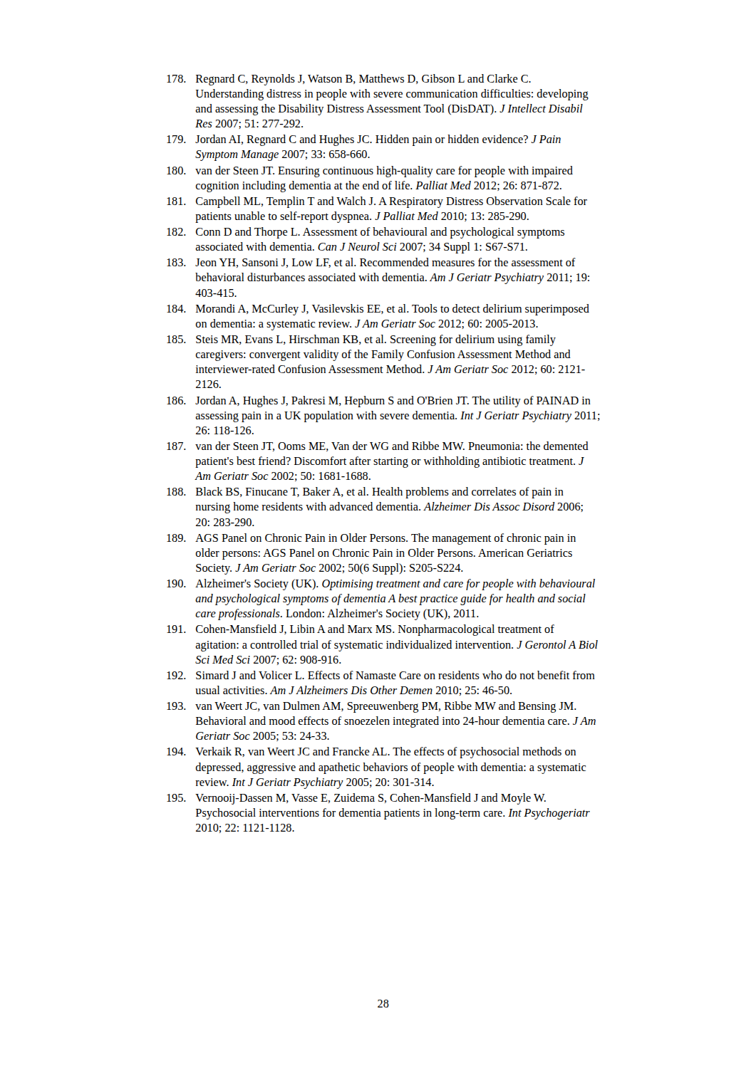178. Regnard C, Reynolds J, Watson B, Matthews D, Gibson L and Clarke C. Understanding distress in people with severe communication difficulties: developing and assessing the Disability Distress Assessment Tool (DisDAT). J Intellect Disabil Res 2007; 51: 277-292.
179. Jordan AI, Regnard C and Hughes JC. Hidden pain or hidden evidence? J Pain Symptom Manage 2007; 33: 658-660.
180. van der Steen JT. Ensuring continuous high-quality care for people with impaired cognition including dementia at the end of life. Palliat Med 2012; 26: 871-872.
181. Campbell ML, Templin T and Walch J. A Respiratory Distress Observation Scale for patients unable to self-report dyspnea. J Palliat Med 2010; 13: 285-290.
182. Conn D and Thorpe L. Assessment of behavioural and psychological symptoms associated with dementia. Can J Neurol Sci 2007; 34 Suppl 1: S67-S71.
183. Jeon YH, Sansoni J, Low LF, et al. Recommended measures for the assessment of behavioral disturbances associated with dementia. Am J Geriatr Psychiatry 2011; 19: 403-415.
184. Morandi A, McCurley J, Vasilevskis EE, et al. Tools to detect delirium superimposed on dementia: a systematic review. J Am Geriatr Soc 2012; 60: 2005-2013.
185. Steis MR, Evans L, Hirschman KB, et al. Screening for delirium using family caregivers: convergent validity of the Family Confusion Assessment Method and interviewer-rated Confusion Assessment Method. J Am Geriatr Soc 2012; 60: 2121-2126.
186. Jordan A, Hughes J, Pakresi M, Hepburn S and O'Brien JT. The utility of PAINAD in assessing pain in a UK population with severe dementia. Int J Geriatr Psychiatry 2011; 26: 118-126.
187. van der Steen JT, Ooms ME, Van der WG and Ribbe MW. Pneumonia: the demented patient's best friend? Discomfort after starting or withholding antibiotic treatment. J Am Geriatr Soc 2002; 50: 1681-1688.
188. Black BS, Finucane T, Baker A, et al. Health problems and correlates of pain in nursing home residents with advanced dementia. Alzheimer Dis Assoc Disord 2006; 20: 283-290.
189. AGS Panel on Chronic Pain in Older Persons. The management of chronic pain in older persons: AGS Panel on Chronic Pain in Older Persons. American Geriatrics Society. J Am Geriatr Soc 2002; 50(6 Suppl): S205-S224.
190. Alzheimer's Society (UK). Optimising treatment and care for people with behavioural and psychological symptoms of dementia A best practice guide for health and social care professionals. London: Alzheimer's Society (UK), 2011.
191. Cohen-Mansfield J, Libin A and Marx MS. Nonpharmacological treatment of agitation: a controlled trial of systematic individualized intervention. J Gerontol A Biol Sci Med Sci 2007; 62: 908-916.
192. Simard J and Volicer L. Effects of Namaste Care on residents who do not benefit from usual activities. Am J Alzheimers Dis Other Demen 2010; 25: 46-50.
193. van Weert JC, van Dulmen AM, Spreeuwenberg PM, Ribbe MW and Bensing JM. Behavioral and mood effects of snoezelen integrated into 24-hour dementia care. J Am Geriatr Soc 2005; 53: 24-33.
194. Verkaik R, van Weert JC and Francke AL. The effects of psychosocial methods on depressed, aggressive and apathetic behaviors of people with dementia: a systematic review. Int J Geriatr Psychiatry 2005; 20: 301-314.
195. Vernooij-Dassen M, Vasse E, Zuidema S, Cohen-Mansfield J and Moyle W. Psychosocial interventions for dementia patients in long-term care. Int Psychogeriatr 2010; 22: 1121-1128.
28